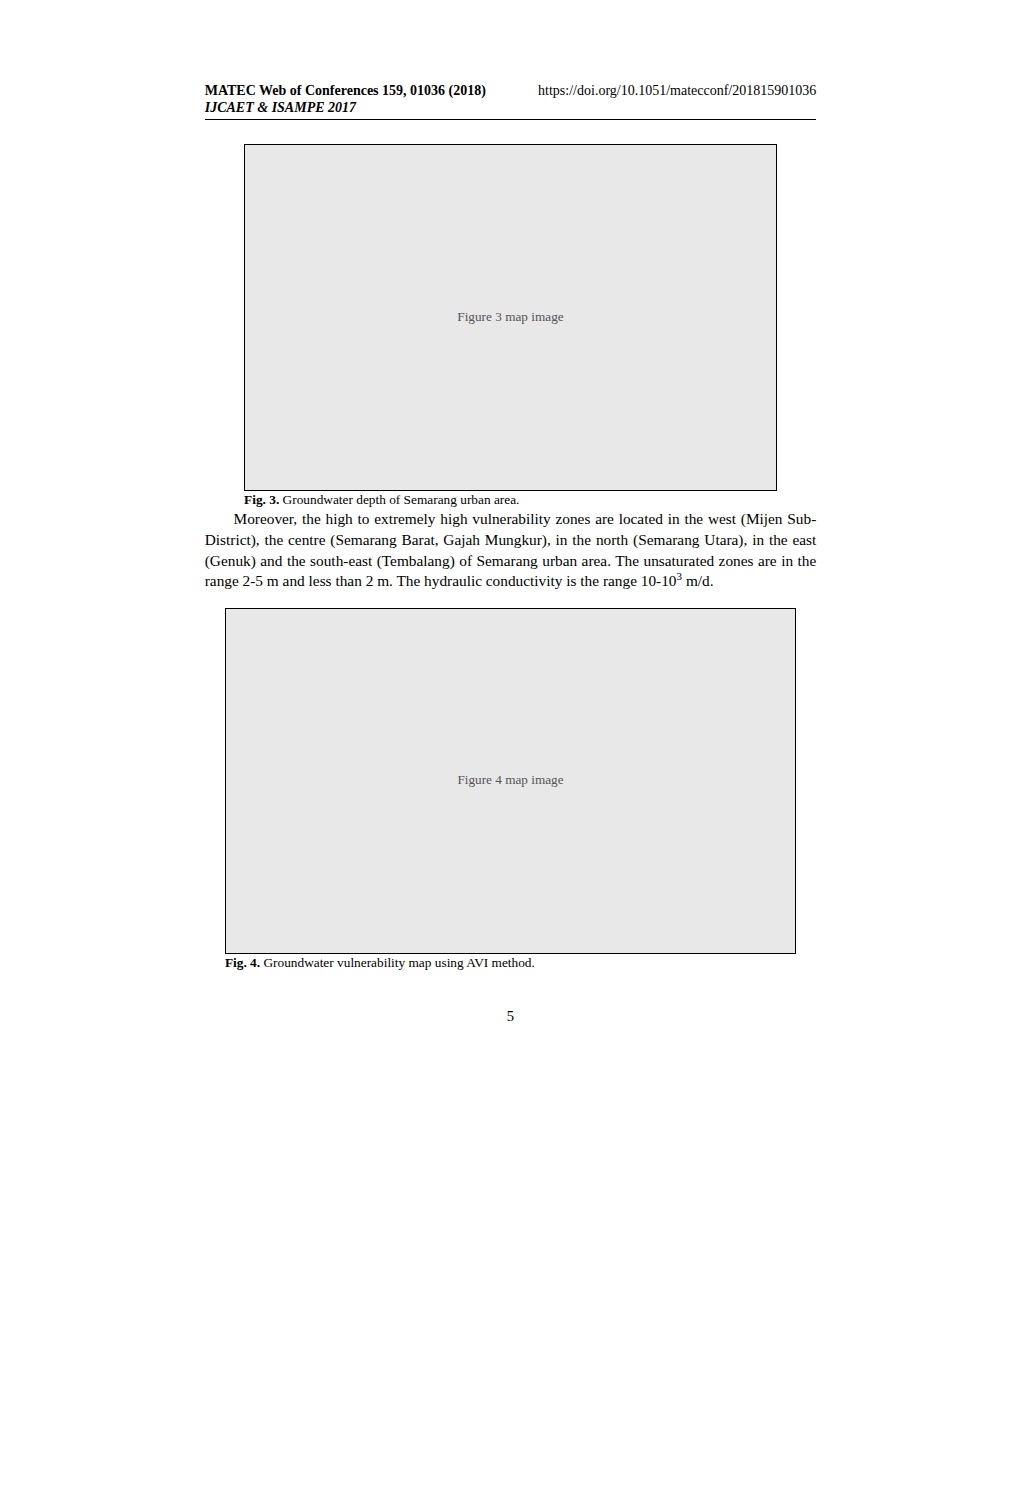MATEC Web of Conferences 159, 01036 (2018)
IJCAET & ISAMPE 2017
https://doi.org/10.1051/matecconf/201815901036
Fig. 3. Groundwater depth of Semarang urban area.
Moreover, the high to extremely high vulnerability zones are located in the west (Mijen Sub-District), the centre (Semarang Barat, Gajah Mungkur), in the north (Semarang Utara), in the east (Genuk) and the south-east (Tembalang) of Semarang urban area. The unsaturated zones are in the range 2-5 m and less than 2 m. The hydraulic conductivity is the range 10-103 m/d.
Fig. 4. Groundwater vulnerability map using AVI method.
5